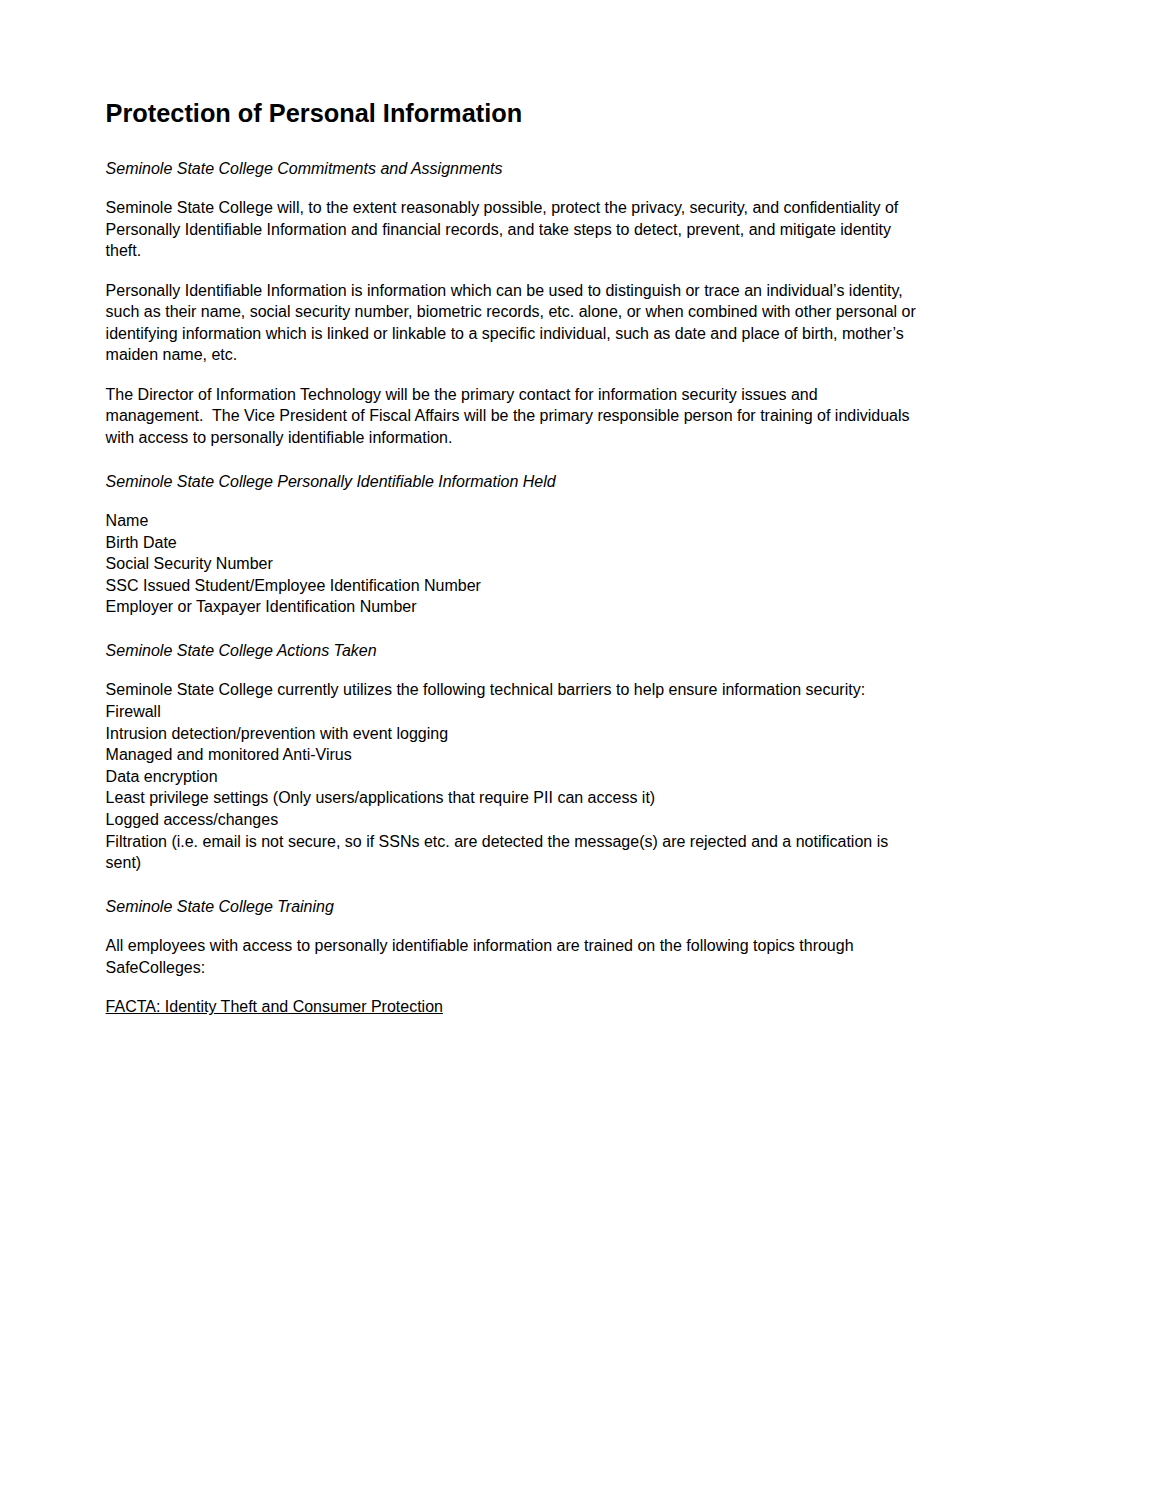Protection of Personal Information
Seminole State College Commitments and Assignments
Seminole State College will, to the extent reasonably possible, protect the privacy, security, and confidentiality of Personally Identifiable Information and financial records, and take steps to detect, prevent, and mitigate identity theft.
Personally Identifiable Information is information which can be used to distinguish or trace an individual’s identity, such as their name, social security number, biometric records, etc. alone, or when combined with other personal or identifying information which is linked or linkable to a specific individual, such as date and place of birth, mother’s maiden name, etc.
The Director of Information Technology will be the primary contact for information security issues and management. The Vice President of Fiscal Affairs will be the primary responsible person for training of individuals with access to personally identifiable information.
Seminole State College Personally Identifiable Information Held
Name
Birth Date
Social Security Number
SSC Issued Student/Employee Identification Number
Employer or Taxpayer Identification Number
Seminole State College Actions Taken
Seminole State College currently utilizes the following technical barriers to help ensure information security:
Firewall
Intrusion detection/prevention with event logging
Managed and monitored Anti-Virus
Data encryption
Least privilege settings (Only users/applications that require PII can access it)
Logged access/changes
Filtration (i.e. email is not secure, so if SSNs etc. are detected the message(s) are rejected and a notification is sent)
Seminole State College Training
All employees with access to personally identifiable information are trained on the following topics through SafeColleges:
FACTA: Identity Theft and Consumer Protection